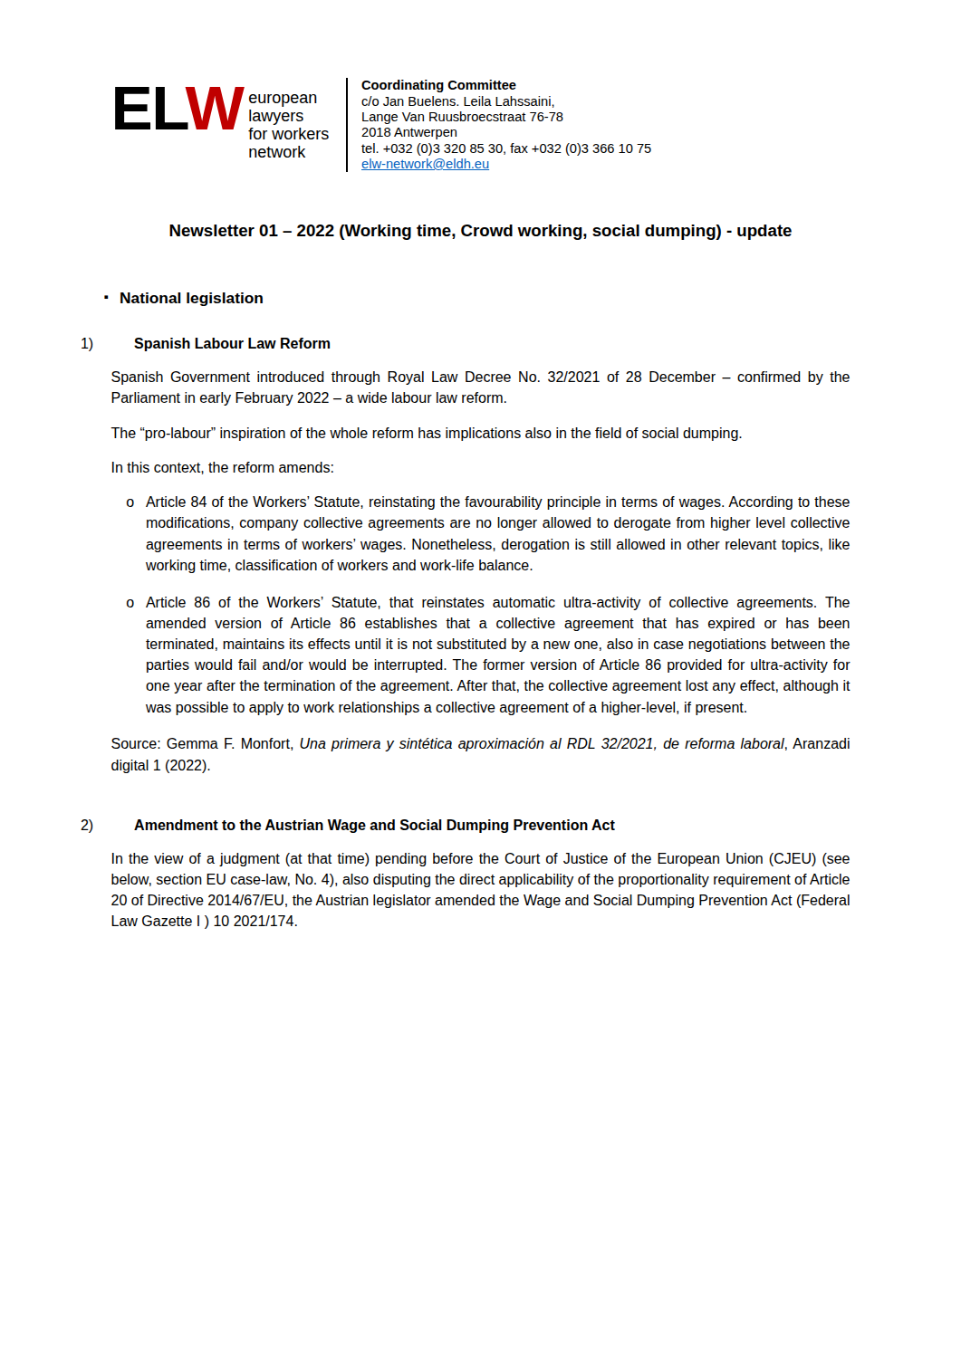EL W
european
lawyers
for workers
network
Coordinating Committee
c/o Jan Buelens. Leila Lahssaini,
Lange Van Ruusbroecstraat 76-78
2018 Antwerpen
tel. +032 (0)3 320 85 30, fax +032 (0)3 366 10 75
elw-network@eldh.eu
Newsletter 01 – 2022 (Working time, Crowd working, social dumping) - update
National legislation
Spanish Labour Law Reform
Spanish Government introduced through Royal Law Decree No. 32/2021 of 28 December – confirmed by the Parliament in early February 2022 – a wide labour law reform.
The “pro-labour” inspiration of the whole reform has implications also in the field of social dumping.
In this context, the reform amends:
Article 84 of the Workers’ Statute, reinstating the favourability principle in terms of wages. According to these modifications, company collective agreements are no longer allowed to derogate from higher level collective agreements in terms of workers’ wages. Nonetheless, derogation is still allowed in other relevant topics, like working time, classification of workers and work-life balance.
Article 86 of the Workers’ Statute, that reinstates automatic ultra-activity of collective agreements. The amended version of Article 86 establishes that a collective agreement that has expired or has been terminated, maintains its effects until it is not substituted by a new one, also in case negotiations between the parties would fail and/or would be interrupted. The former version of Article 86 provided for ultra-activity for one year after the termination of the agreement. After that, the collective agreement lost any effect, although it was possible to apply to work relationships a collective agreement of a higher-level, if present.
Source: Gemma F. Monfort, Una primera y sintética aproximación al RDL 32/2021, de reforma laboral, Aranzadi digital 1 (2022).
Amendment to the Austrian Wage and Social Dumping Prevention Act
In the view of a judgment (at that time) pending before the Court of Justice of the European Union (CJEU) (see below, section EU case-law, No. 4), also disputing the direct applicability of the proportionality requirement of Article 20 of Directive 2014/67/EU, the Austrian legislator amended the Wage and Social Dumping Prevention Act (Federal Law Gazette I ) 10 2021/174.